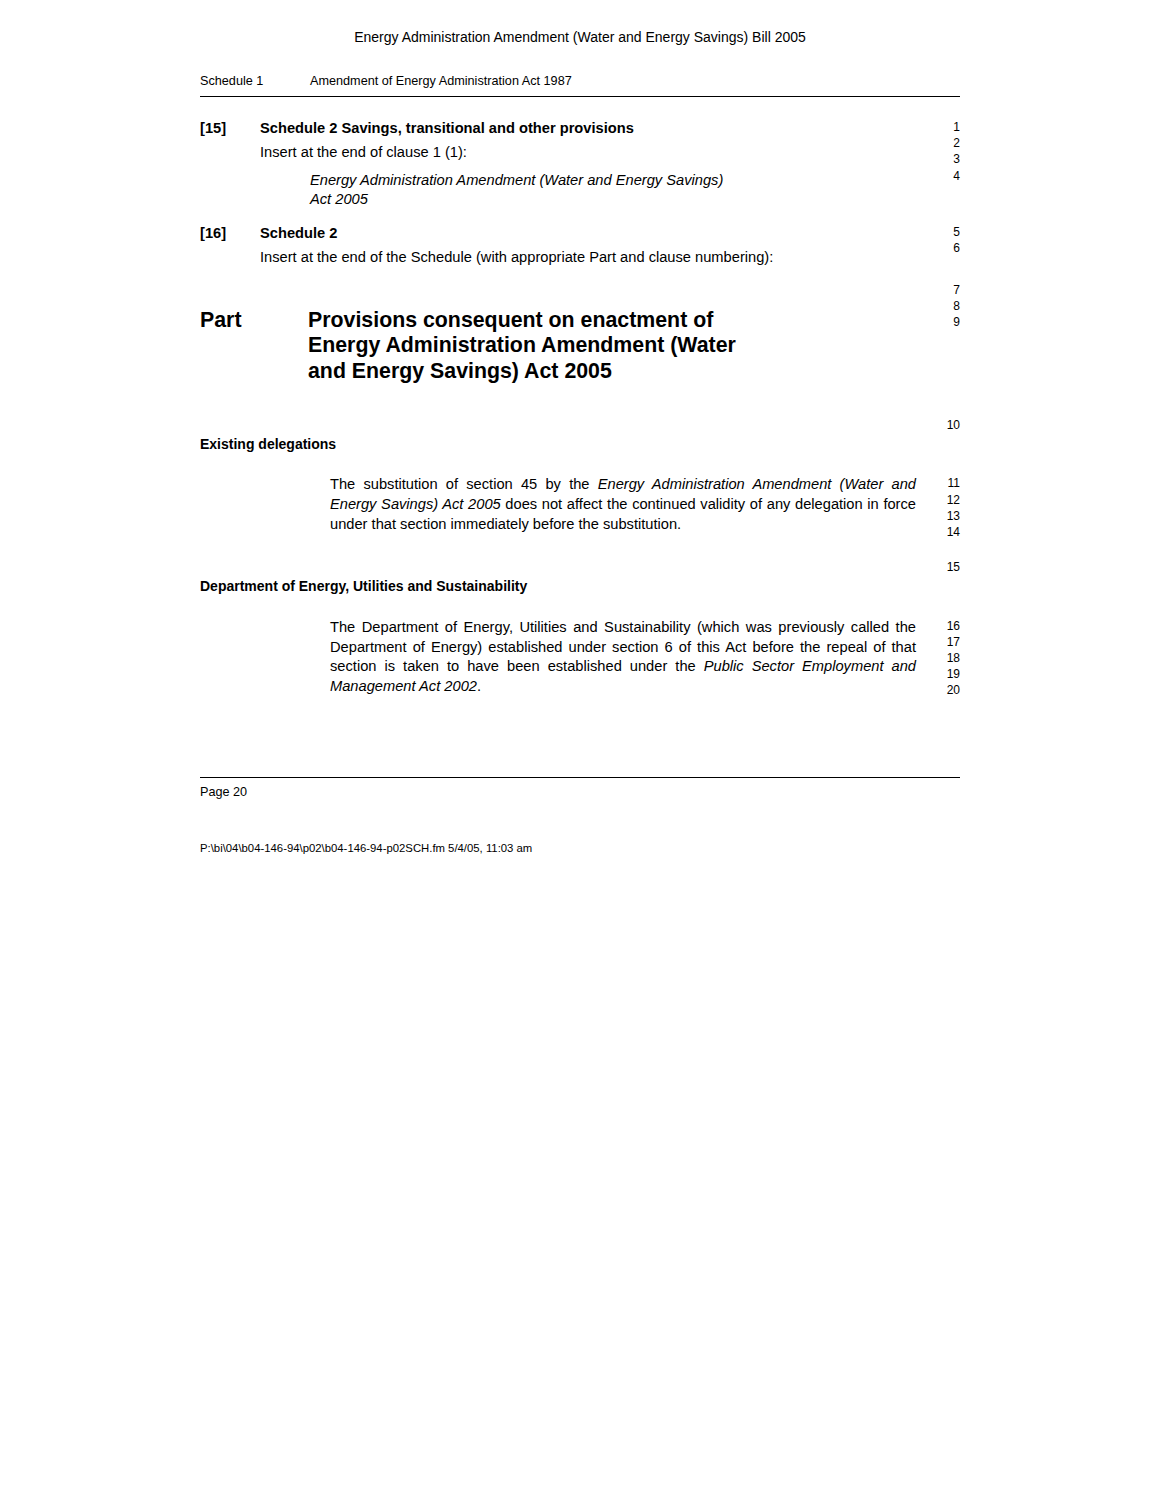Energy Administration Amendment (Water and Energy Savings) Bill 2005
Schedule 1 Amendment of Energy Administration Act 1987
[15]
Schedule 2 Savings, transitional and other provisions
Insert at the end of clause 1 (1):
Energy Administration Amendment (Water and Energy Savings)
Act 2005
1
2
3
4
[16]
Schedule 2
Insert at the end of the Schedule (with appropriate Part and clause numbering):
5
6
Part
Provisions consequent on enactment of
Energy Administration Amendment (Water
and Energy Savings) Act 2005
7
8
9
Existing delegations
10
The substitution of section 45 by the Energy Administration Amendment (Water and Energy Savings) Act 2005 does not affect the continued validity of any delegation in force under that section immediately before the substitution.
11
12
13
14
Department of Energy, Utilities and Sustainability
15
The Department of Energy, Utilities and Sustainability (which was previously called the Department of Energy) established under section 6 of this Act before the repeal of that section is taken to have been established under the Public Sector Employment and Management Act 2002.
16
17
18
19
20
Page 20
P:\bi\04\b04-146-94\p02\b04-146-94-p02SCH.fm 5/4/05, 11:03 am